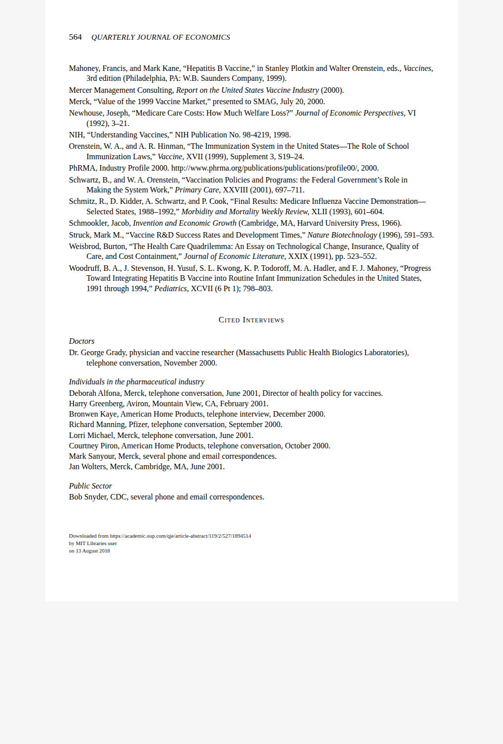564 QUARTERLY JOURNAL OF ECONOMICS
Mahoney, Francis, and Mark Kane, “Hepatitis B Vaccine,” in Stanley Plotkin and Walter Orenstein, eds., Vaccines, 3rd edition (Philadelphia, PA: W.B. Saunders Company, 1999).
Mercer Management Consulting, Report on the United States Vaccine Industry (2000).
Merck, “Value of the 1999 Vaccine Market,” presented to SMAG, July 20, 2000.
Newhouse, Joseph, “Medicare Care Costs: How Much Welfare Loss?” Journal of Economic Perspectives, VI (1992), 3–21.
NIH, “Understanding Vaccines,” NIH Publication No. 98-4219, 1998.
Orenstein, W. A., and A. R. Hinman, “The Immunization System in the United States—The Role of School Immunization Laws,” Vaccine, XVII (1999), Supplement 3, S19–24.
PhRMA, Industry Profile 2000. http://www.phrma.org/publications/publications/profile00/, 2000.
Schwartz, B., and W. A. Orenstein, “Vaccination Policies and Programs: the Federal Government’s Role in Making the System Work,” Primary Care, XXVIII (2001), 697–711.
Schmitz, R., D. Kidder, A. Schwartz, and P. Cook, “Final Results: Medicare Influenza Vaccine Demonstration—Selected States, 1988–1992,” Morbidity and Mortality Weekly Review, XLII (1993), 601–604.
Schmookler, Jacob, Invention and Economic Growth (Cambridge, MA, Harvard University Press, 1966).
Struck, Mark M., “Vaccine R&D Success Rates and Development Times,” Nature Biotechnology (1996), 591–593.
Weisbrod, Burton, “The Health Care Quadrilemma: An Essay on Technological Change, Insurance, Quality of Care, and Cost Containment,” Journal of Economic Literature, XXIX (1991), pp. 523–552.
Woodruff, B. A., J. Stevenson, H. Yusuf, S. L. Kwong, K. P. Todoroff, M. A. Hadler, and F. J. Mahoney, “Progress Toward Integrating Hepatitis B Vaccine into Routine Infant Immunization Schedules in the United States, 1991 through 1994,” Pediatrics, XCVII (6 Pt 1); 798–803.
Cited Interviews
Doctors
Dr. George Grady, physician and vaccine researcher (Massachusetts Public Health Biologics Laboratories), telephone conversation, November 2000.
Individuals in the pharmaceutical industry
Deborah Alfona, Merck, telephone conversation, June 2001, Director of health policy for vaccines.
Harry Greenberg, Aviron, Mountain View, CA, February 2001.
Bronwen Kaye, American Home Products, telephone interview, December 2000.
Richard Manning, Pfizer, telephone conversation, September 2000.
Lorri Michael, Merck, telephone conversation, June 2001.
Courtney Piron, American Home Products, telephone conversation, October 2000.
Mark Sanyour, Merck, several phone and email correspondences.
Jan Wolters, Merck, Cambridge, MA, June 2001.
Public Sector
Bob Snyder, CDC, several phone and email correspondences.
Downloaded from https://academic.oup.com/qje/article-abstract/119/2/527/1894514
by MIT Libraries user
on 13 August 2018